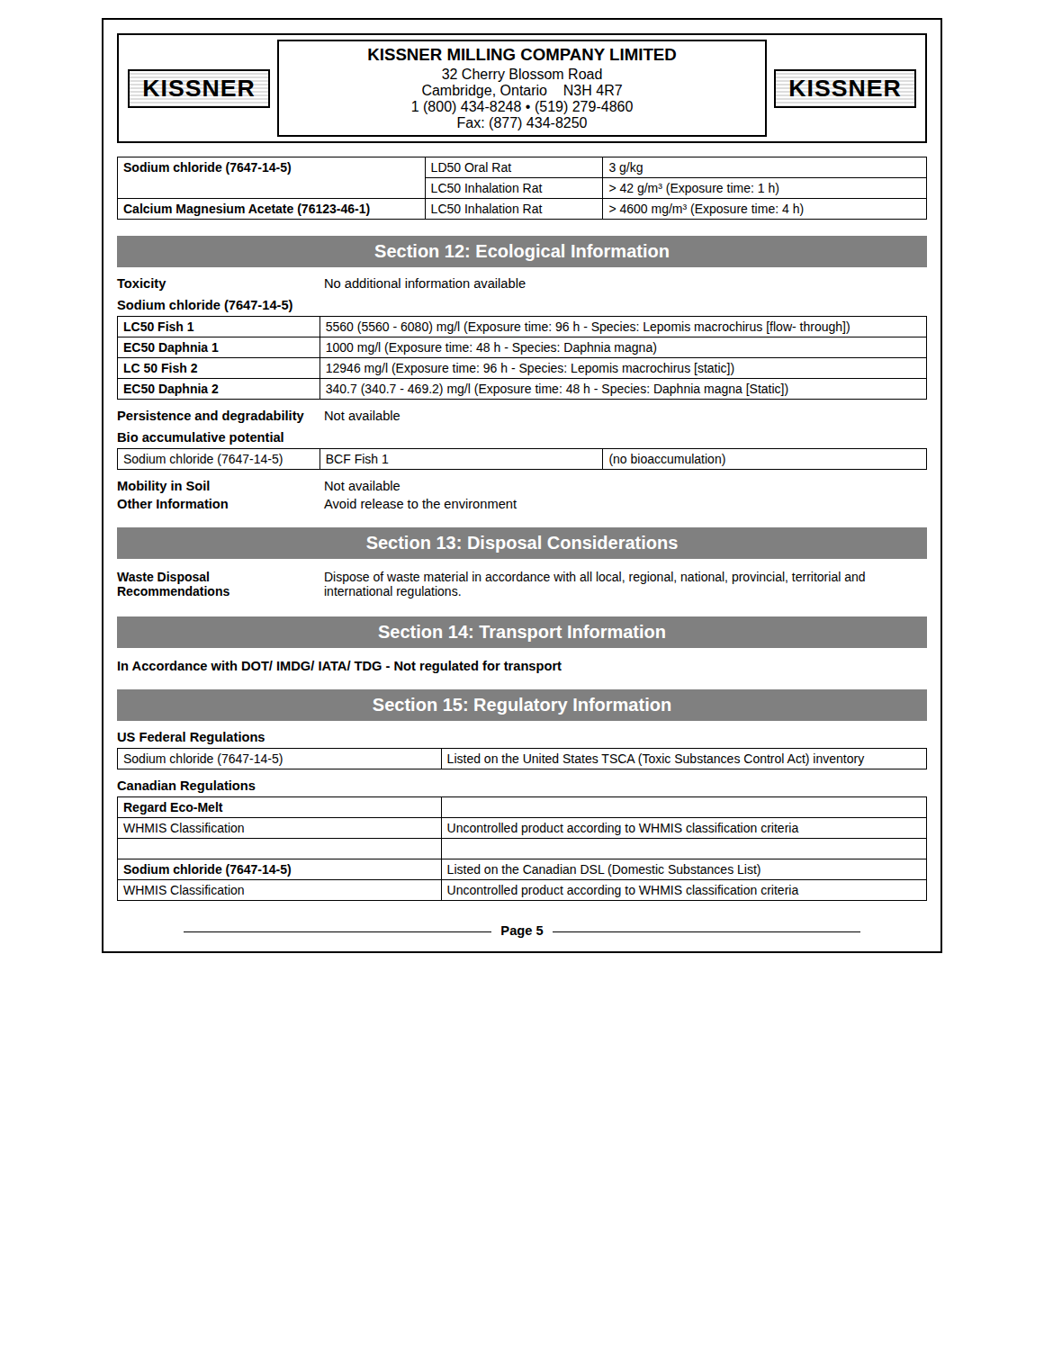KISSNER
KISSNER MILLING COMPANY LIMITED
32 Cherry Blossom Road
Cambridge, Ontario N3H 4R7
1 (800) 434-8248 • (519) 279-4860
Fax: (877) 434-8250
KISSNER
| Sodium chloride (7647-14-5) | LD50 Oral Rat | 3 g/kg |
| LC50 Inhalation Rat | > 42 g/m³ (Exposure time: 1 h) |
| Calcium Magnesium Acetate (76123-46-1) | LC50 Inhalation Rat | > 4600 mg/m³ (Exposure time: 4 h) |
Section 12: Ecological Information
Toxicity
No additional information available
Sodium chloride (7647-14-5)
| LC50 Fish 1 | 5560 (5560 - 6080) mg/l (Exposure time: 96 h - Species: Lepomis macrochirus [flow- through]) |
| EC50 Daphnia 1 | 1000 mg/l (Exposure time: 48 h - Species: Daphnia magna) |
| LC 50 Fish 2 | 12946 mg/l (Exposure time: 96 h - Species: Lepomis macrochirus [static]) |
| EC50 Daphnia 2 | 340.7 (340.7 - 469.2) mg/l (Exposure time: 48 h - Species: Daphnia magna [Static]) |
Persistence and degradability
Not available
Bio accumulative potential
| Sodium chloride (7647-14-5) | BCF Fish 1 | (no bioaccumulation) |
Mobility in Soil
Not available
Other Information
Avoid release to the environment
Section 13: Disposal Considerations
| Waste Disposal Recommendations | Dispose of waste material in accordance with all local, regional, national, provincial, territorial and international regulations. |
Section 14: Transport Information
In Accordance with DOT/ IMDG/ IATA/ TDG - Not regulated for transport
Section 15: Regulatory Information
US Federal Regulations
| Sodium chloride (7647-14-5) | Listed on the United States TSCA (Toxic Substances Control Act) inventory |
Canadian Regulations
| Regard Eco-Melt | |
| WHMIS Classification | Uncontrolled product according to WHMIS classification criteria |
| Sodium chloride (7647-14-5) | Listed on the Canadian DSL (Domestic Substances List) |
| WHMIS Classification | Uncontrolled product according to WHMIS classification criteria |
Page 5